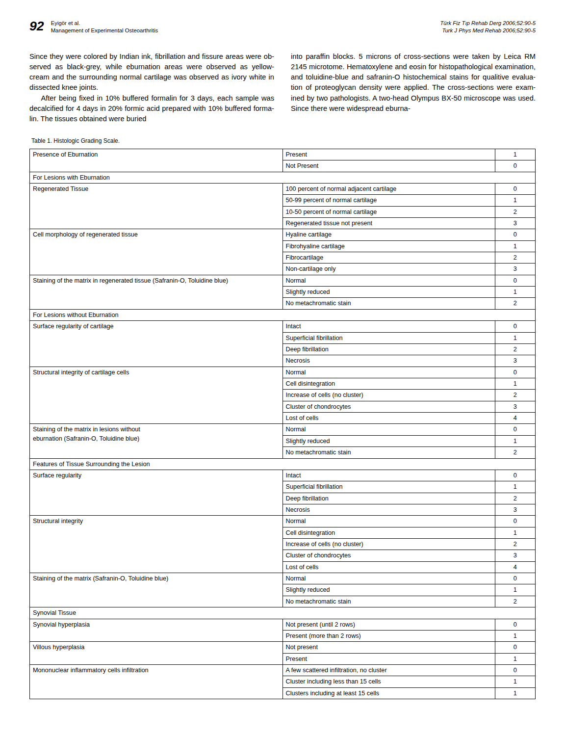92
Eyigör et al.
Management of Experimental Osteoarthritis
Türk Fiz Tıp Rehab Derg 2006;52:90-5
Turk J Phys Med Rehab 2006;52:90-5
Since they were colored by Indian ink, fibrillation and fissure areas were observed as black-grey, while eburnation areas were observed as yellow-cream and the surrounding normal cartilage was observed as ivory white in dissected knee joints.
After being fixed in 10% buffered formalin for 3 days, each sample was decalcified for 4 days in 20% formic acid prepared with 10% buffered formalin. The tissues obtained were buried
into paraffin blocks. 5 microns of cross-sections were taken by Leica RM 2145 microtome. Hematoxylene and eosin for histopathological examination, and toluidine-blue and safranin-O histochemical stains for qualitive evaluation of proteoglycan density were applied. The cross-sections were examined by two pathologists. A two-head Olympus BX-50 microscope was used. Since there were widespread eburna-
Table 1. Histologic Grading Scale.
| Presence of Eburnation | Present | 1 |
| Not Present | 0 |
| For Lesions with Eburnation | | |
| Regenerated Tissue | 100 percent of normal adjacent cartilage | 0 |
| 50-99 percent of normal cartilage | 1 |
| 10-50 percent of normal cartilage | 2 |
| Regenerated tissue not present | 3 |
| Cell morphology of regenerated tissue | Hyaline cartilage | 0 |
| Fibrohyaline cartilage | 1 |
| Fibrocartilage | 2 |
| Non-cartilage only | 3 |
| Staining of the matrix in regenerated tissue (Safranin-O, Toluidine blue) | Normal | 0 |
| Slightly reduced | 1 |
| No metachromatic stain | 2 |
| For Lesions without Eburnation | | |
| Surface regularity of cartilage | Intact | 0 |
| Superficial fibrillation | 1 |
| Deep fibrillation | 2 |
| Necrosis | 3 |
| Structural integrity of cartilage cells | Normal | 0 |
| Cell disintegration | 1 |
| Increase of cells (no cluster) | 2 |
| Cluster of chondrocytes | 3 |
| Lost of cells | 4 |
| Staining of the matrix in lesions without eburnation (Safranin-O, Toluidine blue) | Normal | 0 |
| Slightly reduced | 1 |
| No metachromatic stain | 2 |
| Features of Tissue Surrounding the Lesion | | |
| Surface regularity | Intact | 0 |
| Superficial fibrillation | 1 |
| Deep fibrillation | 2 |
| Necrosis | 3 |
| Structural integrity | Normal | 0 |
| Cell disintegration | 1 |
| Increase of cells (no cluster) | 2 |
| Cluster of chondrocytes | 3 |
| Lost of cells | 4 |
| Staining of the matrix (Safranin-O, Toluidine blue) | Normal | 0 |
| Slightly reduced | 1 |
| No metachromatic stain | 2 |
| Synovial Tissue | | |
| Synovial hyperplasia | Not present (until 2 rows) | 0 |
| Present (more than 2 rows) | 1 |
| Villous hyperplasia | Not present | 0 |
| Present | 1 |
| Mononuclear inflammatory cells infiltration | A few scattered infiltration, no cluster | 0 |
| Cluster including less than 15 cells | 1 |
| Clusters including at least 15 cells | 1 |